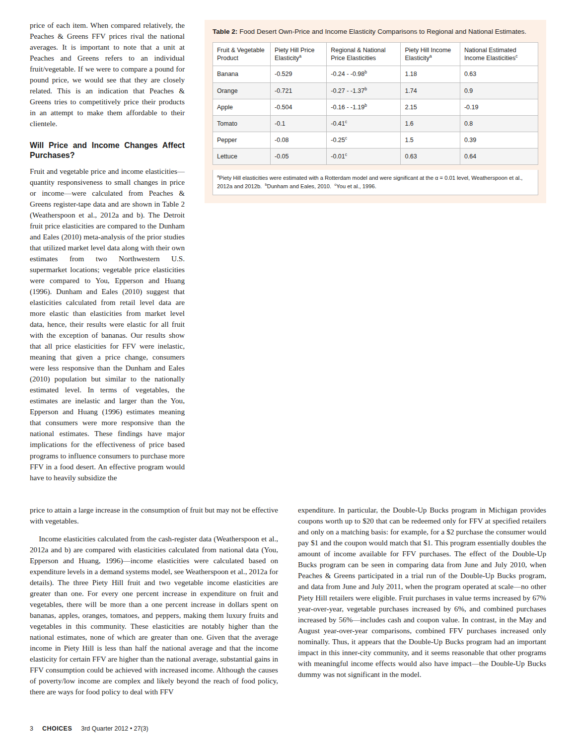price of each item. When compared relatively, the Peaches & Greens FFV prices rival the national averages. It is important to note that a unit at Peaches and Greens refers to an individual fruit/vegetable. If we were to compare a pound for pound price, we would see that they are closely related. This is an indication that Peaches & Greens tries to competitively price their products in an attempt to make them affordable to their clientele.
Will Price and Income Changes Affect Purchases?
Fruit and vegetable price and income elasticities—quantity responsiveness to small changes in price or income—were calculated from Peaches & Greens register-tape data and are shown in Table 2 (Weatherspoon et al., 2012a and b). The Detroit fruit price elasticities are compared to the Dunham and Eales (2010) meta-analysis of the prior studies that utilized market level data along with their own estimates from two Northwestern U.S. supermarket locations; vegetable price elasticities were compared to You, Epperson and Huang (1996). Dunham and Eales (2010) suggest that elasticities calculated from retail level data are more elastic than elasticities from market level data, hence, their results were elastic for all fruit with the exception of bananas. Our results show that all price elasticities for FFV were inelastic, meaning that given a price change, consumers were less responsive than the Dunham and Eales (2010) population but similar to the nationally estimated level. In terms of vegetables, the estimates are inelastic and larger than the You, Epperson and Huang (1996) estimates meaning that consumers were more responsive than the national estimates. These findings have major implications for the effectiveness of price based programs to influence consumers to purchase more FFV in a food desert. An effective program would have to heavily subsidize the
Table 2: Food Desert Own-Price and Income Elasticity Comparisons to Regional and National Estimates.
| Fruit & Vegetable Product | Piety Hill Price Elasticity a | Regional & National Price Elasticities | Piety Hill Income Elasticity a | National Estimated Income Elasticities c |
| --- | --- | --- | --- | --- |
| Banana | -0.529 | -0.24 - -0.98 b | 1.18 | 0.63 |
| Orange | -0.721 | -0.27 - -1.37 b | 1.74 | 0.9 |
| Apple | -0.504 | -0.16 - -1.19 b | 2.15 | -0.19 |
| Tomato | -0.1 | -0.41 c | 1.6 | 0.8 |
| Pepper | -0.08 | -0.25 c | 1.5 | 0.39 |
| Lettuce | -0.05 | -0.01 c | 0.63 | 0.64 |
aPiety Hill elasticities were estimated with a Rotterdam model and were significant at the α = 0.01 level, Weatherspoon et al., 2012a and 2012b. bDunham and Eales, 2010. cYou et al., 1996.
price to attain a large increase in the consumption of fruit but may not be effective with vegetables.
Income elasticities calculated from the cash-register data (Weatherspoon et al., 2012a and b) are compared with elasticities calculated from national data (You, Epperson and Huang, 1996)—income elasticities were calculated based on expenditure levels in a demand systems model, see Weatherspoon et al., 2012a for details). The three Piety Hill fruit and two vegetable income elasticities are greater than one. For every one percent increase in expenditure on fruit and vegetables, there will be more than a one percent increase in dollars spent on bananas, apples, oranges, tomatoes, and peppers, making them luxury fruits and vegetables in this community. These elasticities are notably higher than the national estimates, none of which are greater than one. Given that the average income in Piety Hill is less than half the national average and that the income elasticity for certain FFV are higher than the national average, substantial gains in FFV consumption could be achieved with increased income. Although the causes of poverty/low income are complex and likely beyond the reach of food policy, there are ways for food policy to deal with FFV
expenditure. In particular, the Double-Up Bucks program in Michigan provides coupons worth up to $20 that can be redeemed only for FFV at specified retailers and only on a matching basis: for example, for a $2 purchase the consumer would pay $1 and the coupon would match that $1. This program essentially doubles the amount of income available for FFV purchases. The effect of the Double-Up Bucks program can be seen in comparing data from June and July 2010, when Peaches & Greens participated in a trial run of the Double-Up Bucks program, and data from June and July 2011, when the program operated at scale—no other Piety Hill retailers were eligible. Fruit purchases in value terms increased by 67% year-over-year, vegetable purchases increased by 6%, and combined purchases increased by 56%—includes cash and coupon value. In contrast, in the May and August year-over-year comparisons, combined FFV purchases increased only nominally. Thus, it appears that the Double-Up Bucks program had an important impact in this inner-city community, and it seems reasonable that other programs with meaningful income effects would also have impact—the Double-Up Bucks dummy was not significant in the model.
3 CHOICES 3rd Quarter 2012 • 27(3)